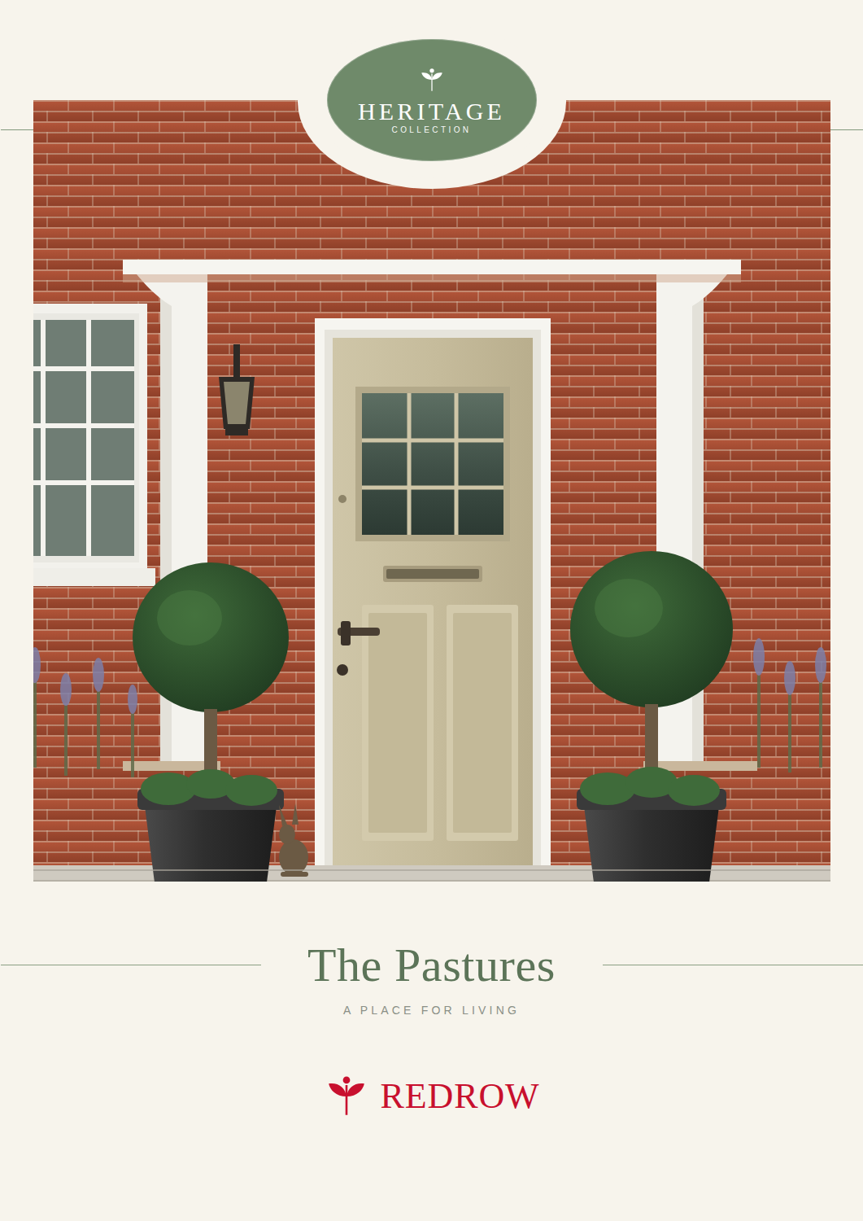Heritage
Collection
The Pastures
A place for living
Redrow